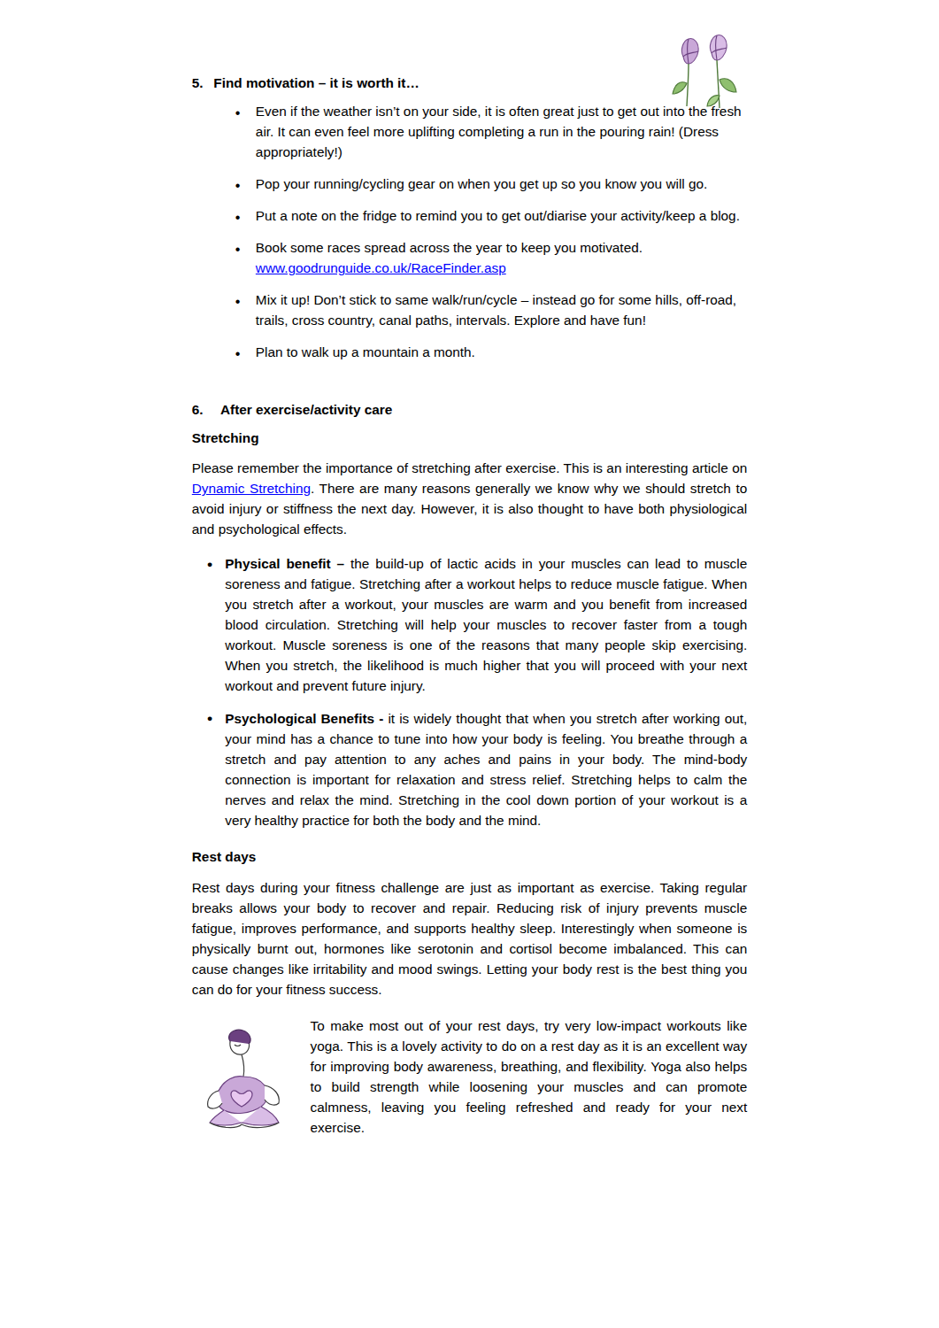5. Find motivation – it is worth it…
Even if the weather isn’t on your side, it is often great just to get out into the fresh air. It can even feel more uplifting completing a run in the pouring rain! (Dress appropriately!)
Pop your running/cycling gear on when you get up so you know you will go.
Put a note on the fridge to remind you to get out/diarise your activity/keep a blog.
Book some races spread across the year to keep you motivated.
www.goodrunguide.co.uk/RaceFinder.asp
Mix it up! Don’t stick to same walk/run/cycle – instead go for some hills, off-road, trails, cross country, canal paths, intervals. Explore and have fun!
Plan to walk up a mountain a month.
6. After exercise/activity care
Stretching
Please remember the importance of stretching after exercise. This is an interesting article on Dynamic Stretching. There are many reasons generally we know why we should stretch to avoid injury or stiffness the next day. However, it is also thought to have both physiological and psychological effects.
Physical benefit – the build-up of lactic acids in your muscles can lead to muscle soreness and fatigue. Stretching after a workout helps to reduce muscle fatigue. When you stretch after a workout, your muscles are warm and you benefit from increased blood circulation. Stretching will help your muscles to recover faster from a tough workout. Muscle soreness is one of the reasons that many people skip exercising. When you stretch, the likelihood is much higher that you will proceed with your next workout and prevent future injury.
Psychological Benefits - it is widely thought that when you stretch after working out, your mind has a chance to tune into how your body is feeling. You breathe through a stretch and pay attention to any aches and pains in your body. The mind-body connection is important for relaxation and stress relief. Stretching helps to calm the nerves and relax the mind. Stretching in the cool down portion of your workout is a very healthy practice for both the body and the mind.
Rest days
Rest days during your fitness challenge are just as important as exercise. Taking regular breaks allows your body to recover and repair. Reducing risk of injury prevents muscle fatigue, improves performance, and supports healthy sleep. Interestingly when someone is physically burnt out, hormones like serotonin and cortisol become imbalanced. This can cause changes like irritability and mood swings. Letting your body rest is the best thing you can do for your fitness success.
To make most out of your rest days, try very low-impact workouts like yoga. This is a lovely activity to do on a rest day as it is an excellent way for improving body awareness, breathing, and flexibility. Yoga also helps to build strength while loosening your muscles and can promote calmness, leaving you feeling refreshed and ready for your next exercise.